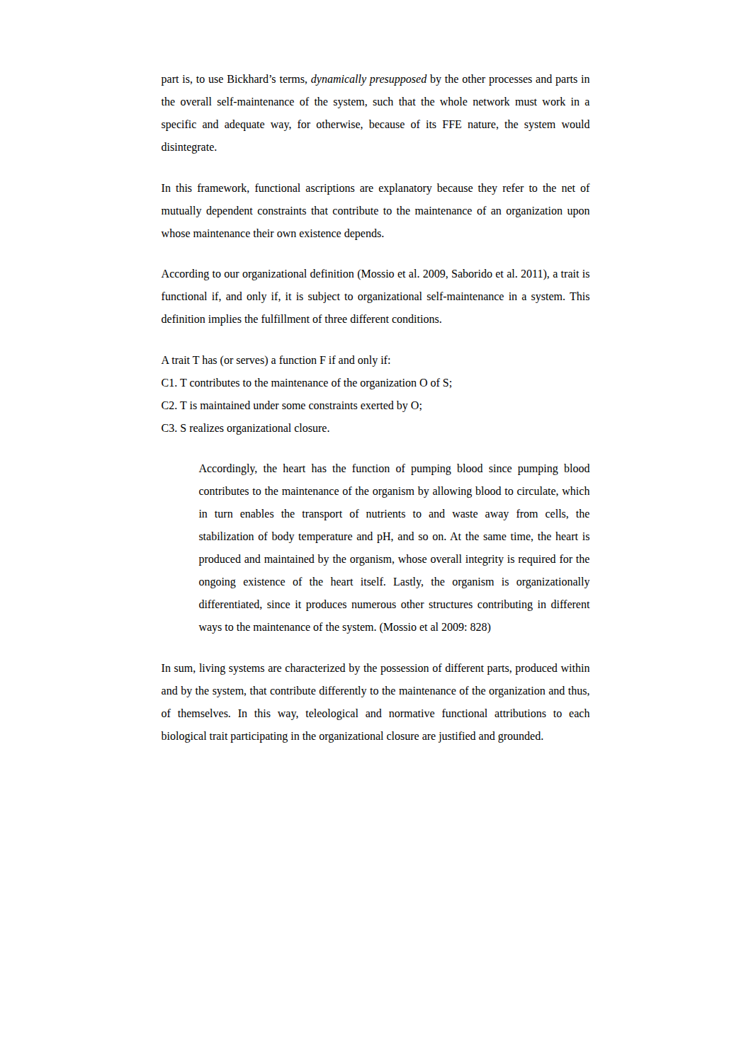part is, to use Bickhard’s terms, dynamically presupposed by the other processes and parts in the overall self-maintenance of the system, such that the whole network must work in a specific and adequate way, for otherwise, because of its FFE nature, the system would disintegrate.
In this framework, functional ascriptions are explanatory because they refer to the net of mutually dependent constraints that contribute to the maintenance of an organization upon whose maintenance their own existence depends.
According to our organizational definition (Mossio et al. 2009, Saborido et al. 2011), a trait is functional if, and only if, it is subject to organizational self-maintenance in a system. This definition implies the fulfillment of three different conditions.
A trait T has (or serves) a function F if and only if:
C1. T contributes to the maintenance of the organization O of S;
C2. T is maintained under some constraints exerted by O;
C3. S realizes organizational closure.
Accordingly, the heart has the function of pumping blood since pumping blood contributes to the maintenance of the organism by allowing blood to circulate, which in turn enables the transport of nutrients to and waste away from cells, the stabilization of body temperature and pH, and so on. At the same time, the heart is produced and maintained by the organism, whose overall integrity is required for the ongoing existence of the heart itself. Lastly, the organism is organizationally differentiated, since it produces numerous other structures contributing in different ways to the maintenance of the system. (Mossio et al 2009: 828)
In sum, living systems are characterized by the possession of different parts, produced within and by the system, that contribute differently to the maintenance of the organization and thus, of themselves. In this way, teleological and normative functional attributions to each biological trait participating in the organizational closure are justified and grounded.